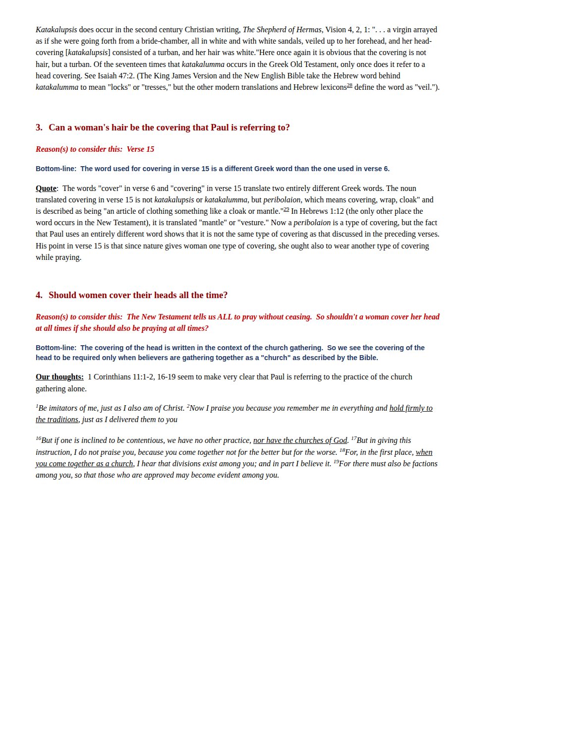Katakalupsis does occur in the second century Christian writing, The Shepherd of Hermas, Vision 4, 2, 1: ". . . a virgin arrayed as if she were going forth from a bride-chamber, all in white and with white sandals, veiled up to her forehead, and her head-covering [katakalupsis] consisted of a turban, and her hair was white."Here once again it is obvious that the covering is not hair, but a turban. Of the seventeen times that katakalumma occurs in the Greek Old Testament, only once does it refer to a head covering. See Isaiah 47:2. (The King James Version and the New English Bible take the Hebrew word behind katakalumma to mean "locks" or "tresses," but the other modern translations and Hebrew lexicons28 define the word as "veil.").
3. Can a woman's hair be the covering that Paul is referring to?
Reason(s) to consider this: Verse 15
Bottom-line: The word used for covering in verse 15 is a different Greek word than the one used in verse 6.
Quote: The words "cover" in verse 6 and "covering" in verse 15 translate two entirely different Greek words. The noun translated covering in verse 15 is not katakalupsis or katakalumma, but peribolaion, which means covering, wrap, cloak" and is described as being "an article of clothing something like a cloak or mantle."29 In Hebrews 1:12 (the only other place the word occurs in the New Testament), it is translated "mantle" or "vesture." Now a peribolaion is a type of covering, but the fact that Paul uses an entirely different word shows that it is not the same type of covering as that discussed in the preceding verses. His point in verse 15 is that since nature gives woman one type of covering, she ought also to wear another type of covering while praying.
4. Should women cover their heads all the time?
Reason(s) to consider this: The New Testament tells us ALL to pray without ceasing. So shouldn't a woman cover her head at all times if she should also be praying at all times?
Bottom-line: The covering of the head is written in the context of the church gathering. So we see the covering of the head to be required only when believers are gathering together as a "church" as described by the Bible.
Our thoughts: 1 Corinthians 11:1-2, 16-19 seem to make very clear that Paul is referring to the practice of the church gathering alone.
1Be imitators of me, just as I also am of Christ. 2Now I praise you because you remember me in everything and hold firmly to the traditions, just as I delivered them to you
16But if one is inclined to be contentious, we have no other practice, nor have the churches of God. 17But in giving this instruction, I do not praise you, because you come together not for the better but for the worse. 18For, in the first place, when you come together as a church, I hear that divisions exist among you; and in part I believe it. 19For there must also be factions among you, so that those who are approved may become evident among you.